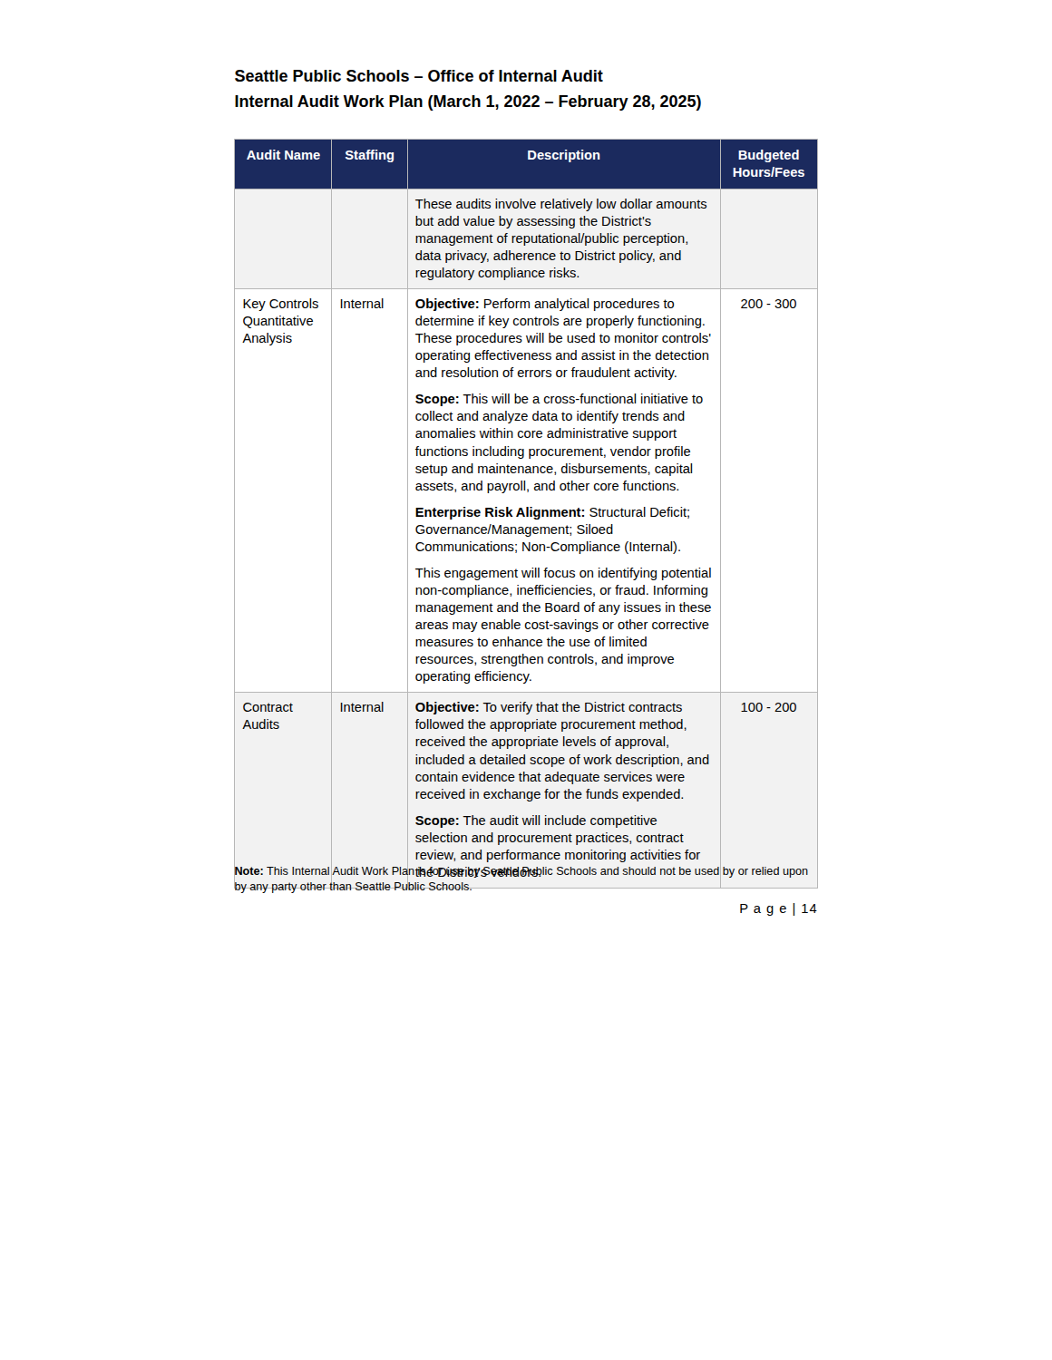Seattle Public Schools – Office of Internal Audit
Internal Audit Work Plan (March 1, 2022 – February 28, 2025)
| Audit Name | Staffing | Description | Budgeted Hours/Fees |
| --- | --- | --- | --- |
| | | These audits involve relatively low dollar amounts but add value by assessing the District's management of reputational/public perception, data privacy, adherence to District policy, and regulatory compliance risks. | |
| Key Controls Quantitative Analysis | Internal | Objective: Perform analytical procedures to determine if key controls are properly functioning. These procedures will be used to monitor controls' operating effectiveness and assist in the detection and resolution of errors or fraudulent activity. Scope: This will be a cross-functional initiative to collect and analyze data to identify trends and anomalies within core administrative support functions including procurement, vendor profile setup and maintenance, disbursements, capital assets, and payroll, and other core functions. Enterprise Risk Alignment: Structural Deficit; Governance/Management; Siloed Communications; Non-Compliance (Internal). This engagement will focus on identifying potential non-compliance, inefficiencies, or fraud. Informing management and the Board of any issues in these areas may enable cost-savings or other corrective measures to enhance the use of limited resources, strengthen controls, and improve operating efficiency. | 200 - 300 |
| Contract Audits | Internal | Objective: To verify that the District contracts followed the appropriate procurement method, received the appropriate levels of approval, included a detailed scope of work description, and contain evidence that adequate services were received in exchange for the funds expended. Scope: The audit will include competitive selection and procurement practices, contract review, and performance monitoring activities for the District's vendors. | 100 - 200 |
Note: This Internal Audit Work Plan is for use by Seattle Public Schools and should not be used by or relied upon by any party other than Seattle Public Schools.
P a g e | 14